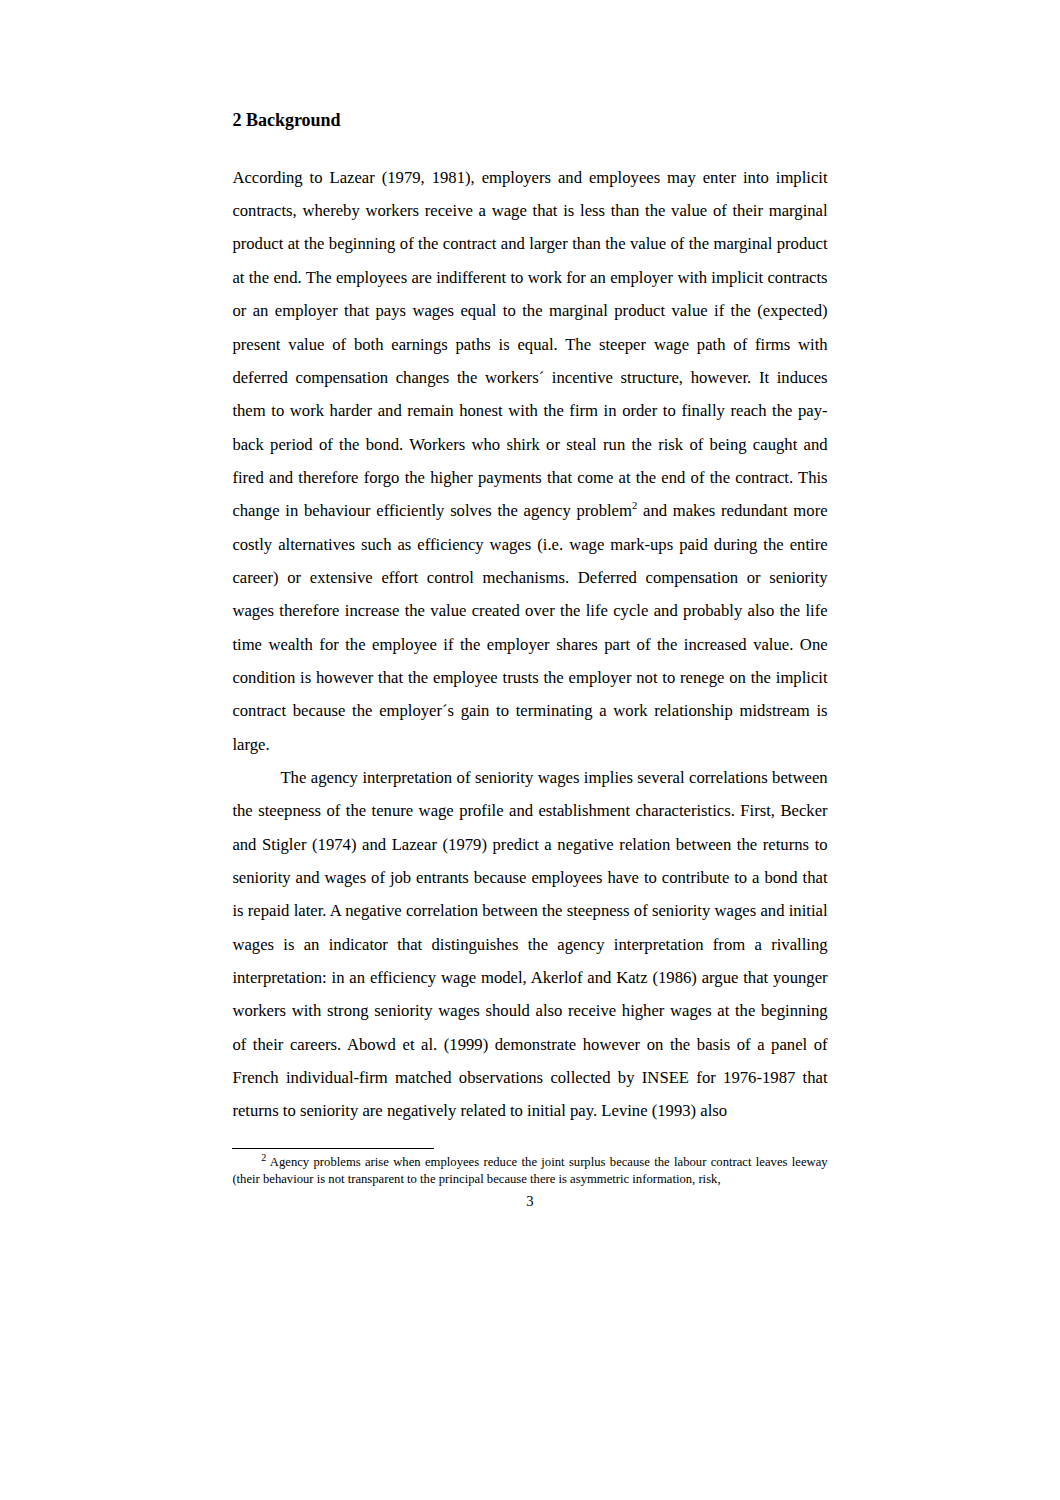2 Background
According to Lazear (1979, 1981), employers and employees may enter into implicit contracts, whereby workers receive a wage that is less than the value of their marginal product at the beginning of the contract and larger than the value of the marginal product at the end. The employees are indifferent to work for an employer with implicit contracts or an employer that pays wages equal to the marginal product value if the (expected) present value of both earnings paths is equal. The steeper wage path of firms with deferred compensation changes the workers´ incentive structure, however. It induces them to work harder and remain honest with the firm in order to finally reach the pay-back period of the bond. Workers who shirk or steal run the risk of being caught and fired and therefore forgo the higher payments that come at the end of the contract. This change in behaviour efficiently solves the agency problem2 and makes redundant more costly alternatives such as efficiency wages (i.e. wage mark-ups paid during the entire career) or extensive effort control mechanisms. Deferred compensation or seniority wages therefore increase the value created over the life cycle and probably also the life time wealth for the employee if the employer shares part of the increased value. One condition is however that the employee trusts the employer not to renege on the implicit contract because the employer´s gain to terminating a work relationship midstream is large.
The agency interpretation of seniority wages implies several correlations between the steepness of the tenure wage profile and establishment characteristics. First, Becker and Stigler (1974) and Lazear (1979) predict a negative relation between the returns to seniority and wages of job entrants because employees have to contribute to a bond that is repaid later. A negative correlation between the steepness of seniority wages and initial wages is an indicator that distinguishes the agency interpretation from a rivalling interpretation: in an efficiency wage model, Akerlof and Katz (1986) argue that younger workers with strong seniority wages should also receive higher wages at the beginning of their careers. Abowd et al. (1999) demonstrate however on the basis of a panel of French individual-firm matched observations collected by INSEE for 1976-1987 that returns to seniority are negatively related to initial pay. Levine (1993) also
2 Agency problems arise when employees reduce the joint surplus because the labour contract leaves leeway (their behaviour is not transparent to the principal because there is asymmetric information, risk,
3